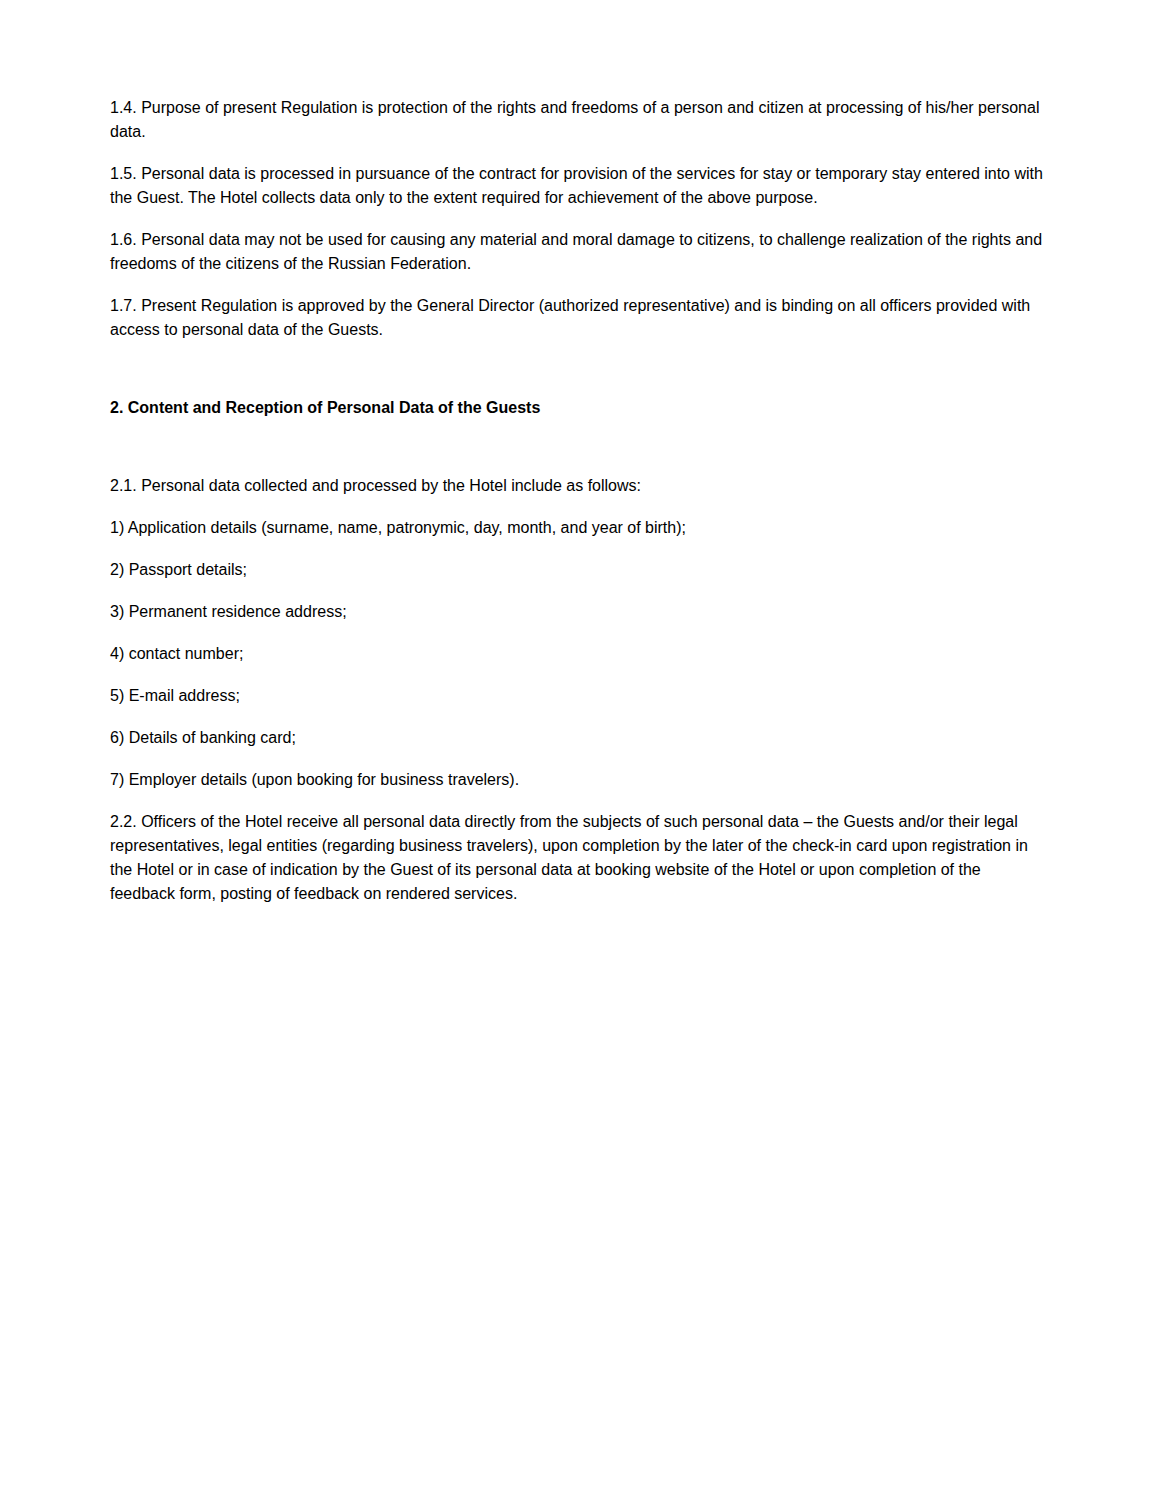1.4. Purpose of present Regulation is protection of the rights and freedoms of a person and citizen at processing of his/her personal data.
1.5. Personal data is processed in pursuance of the contract for provision of the services for stay or temporary stay entered into with the Guest. The Hotel collects data only to the extent required for achievement of the above purpose.
1.6. Personal data may not be used for causing any material and moral damage to citizens, to challenge realization of the rights and freedoms of the citizens of the Russian Federation.
1.7. Present Regulation is approved by the General Director (authorized representative) and is binding on all officers provided with access to personal data of the Guests.
2. Content and Reception of Personal Data of the Guests
2.1. Personal data collected and processed by the Hotel include as follows:
1) Application details (surname, name, patronymic, day, month, and year of birth);
2) Passport details;
3) Permanent residence address;
4) contact number;
5) E-mail address;
6) Details of banking card;
7) Employer details (upon booking for business travelers).
2.2. Officers of the Hotel receive all personal data directly from the subjects of such personal data – the Guests and/or their legal representatives, legal entities (regarding business travelers), upon completion by the later of the check-in card upon registration in the Hotel or in case of indication by the Guest of its personal data at booking website of the Hotel or upon completion of the feedback form, posting of feedback on rendered services.